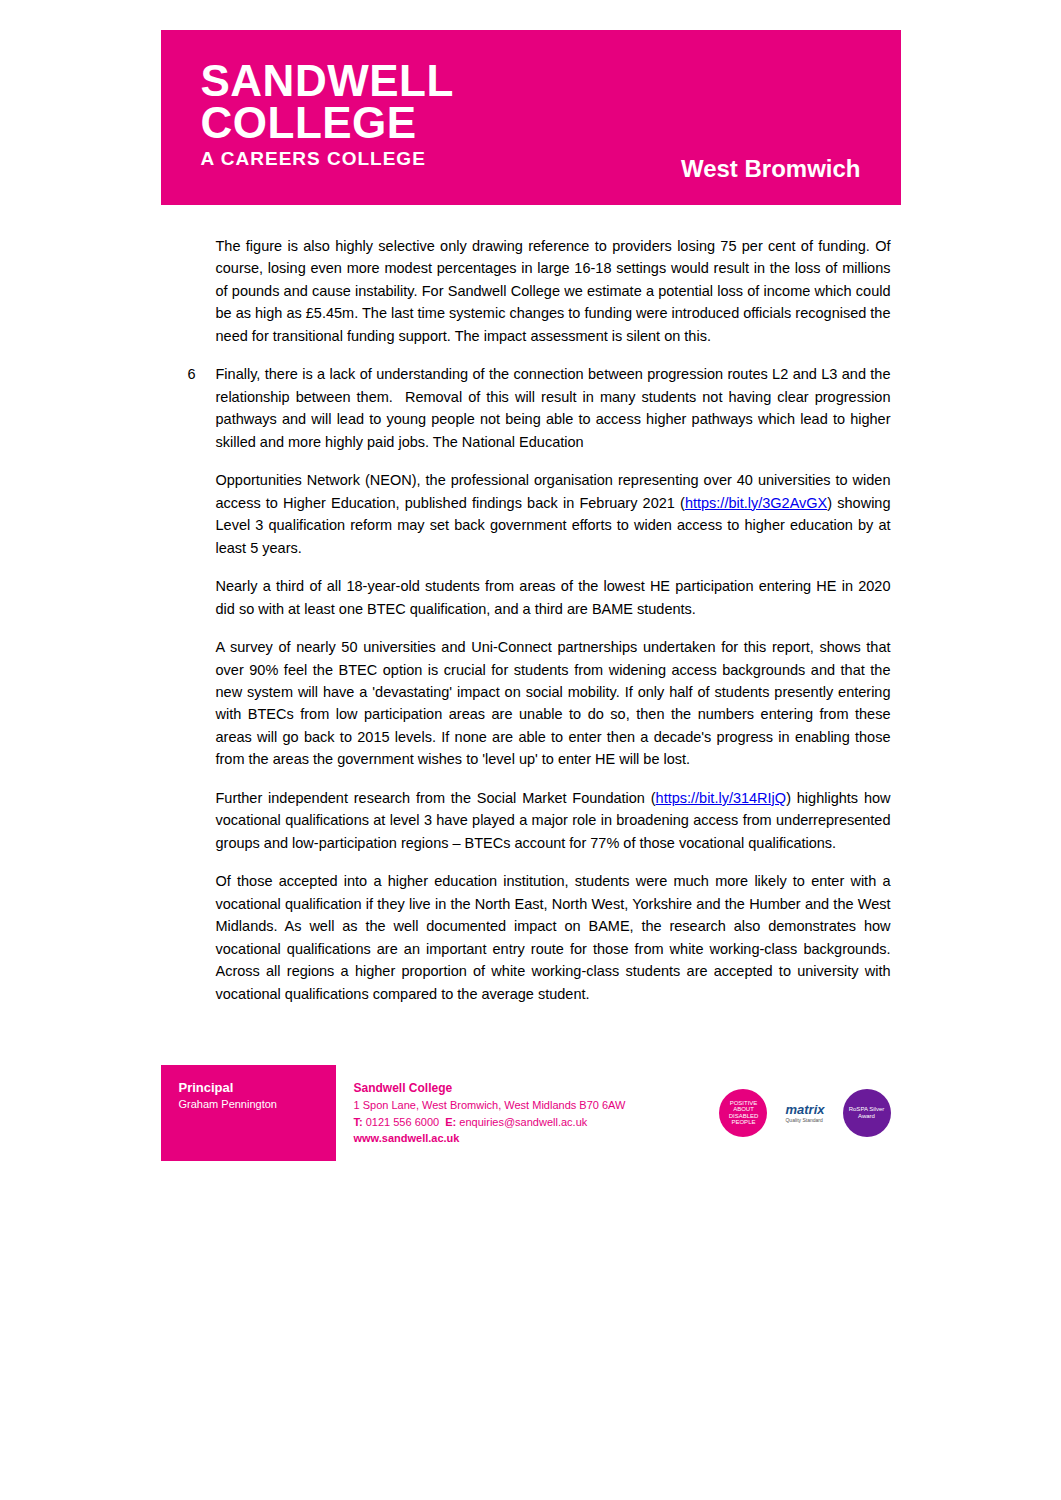SANDWELL COLLEGE A CAREERS COLLEGE
West Bromwich
The figure is also highly selective only drawing reference to providers losing 75 per cent of funding. Of course, losing even more modest percentages in large 16-18 settings would result in the loss of millions of pounds and cause instability. For Sandwell College we estimate a potential loss of income which could be as high as £5.45m. The last time systemic changes to funding were introduced officials recognised the need for transitional funding support. The impact assessment is silent on this.
6 Finally, there is a lack of understanding of the connection between progression routes L2 and L3 and the relationship between them. Removal of this will result in many students not having clear progression pathways and will lead to young people not being able to access higher pathways which lead to higher skilled and more highly paid jobs. The National Education
Opportunities Network (NEON), the professional organisation representing over 40 universities to widen access to Higher Education, published findings back in February 2021 (https://bit.ly/3G2AvGX) showing Level 3 qualification reform may set back government efforts to widen access to higher education by at least 5 years.
Nearly a third of all 18-year-old students from areas of the lowest HE participation entering HE in 2020 did so with at least one BTEC qualification, and a third are BAME students.
A survey of nearly 50 universities and Uni-Connect partnerships undertaken for this report, shows that over 90% feel the BTEC option is crucial for students from widening access backgrounds and that the new system will have a 'devastating' impact on social mobility. If only half of students presently entering with BTECs from low participation areas are unable to do so, then the numbers entering from these areas will go back to 2015 levels. If none are able to enter then a decade's progress in enabling those from the areas the government wishes to 'level up' to enter HE will be lost.
Further independent research from the Social Market Foundation (https://bit.ly/314RIjQ) highlights how vocational qualifications at level 3 have played a major role in broadening access from underrepresented groups and low-participation regions – BTECs account for 77% of those vocational qualifications.
Of those accepted into a higher education institution, students were much more likely to enter with a vocational qualification if they live in the North East, North West, Yorkshire and the Humber and the West Midlands. As well as the well documented impact on BAME, the research also demonstrates how vocational qualifications are an important entry route for those from white working-class backgrounds. Across all regions a higher proportion of white working-class students are accepted to university with vocational qualifications compared to the average student.
Principal
Graham Pennington
Sandwell College
1 Spon Lane, West Bromwich, West Midlands B70 6AW
T: 0121 556 6000 E: enquiries@sandwell.ac.uk
www.sandwell.ac.uk
POSITIVE ABOUT DISABLED PEOPLE
matrixQuality Standard
RoSPA Silver Award